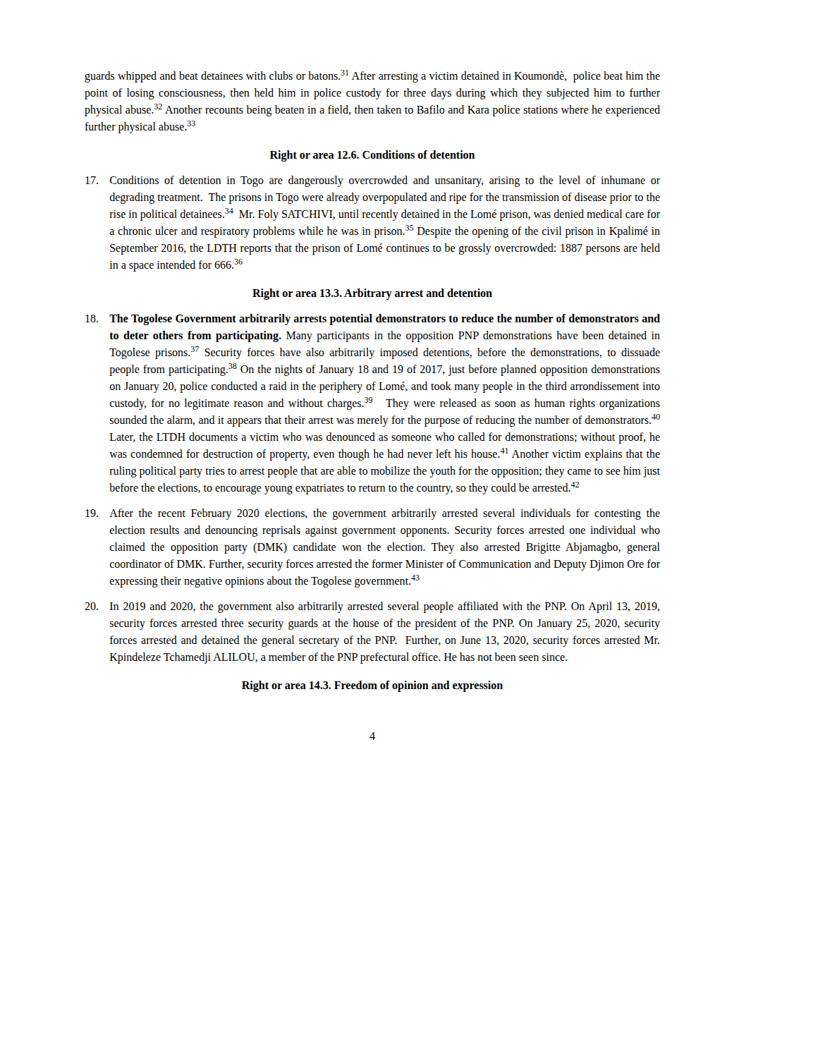guards whipped and beat detainees with clubs or batons.31 After arresting a victim detained in Koumondè, police beat him the point of losing consciousness, then held him in police custody for three days during which they subjected him to further physical abuse.32 Another recounts being beaten in a field, then taken to Bafilo and Kara police stations where he experienced further physical abuse.33
Right or area 12.6. Conditions of detention
17. Conditions of detention in Togo are dangerously overcrowded and unsanitary, arising to the level of inhumane or degrading treatment. The prisons in Togo were already overpopulated and ripe for the transmission of disease prior to the rise in political detainees.34 Mr. Foly SATCHIVI, until recently detained in the Lomé prison, was denied medical care for a chronic ulcer and respiratory problems while he was in prison.35 Despite the opening of the civil prison in Kpalimé in September 2016, the LDTH reports that the prison of Lomé continues to be grossly overcrowded: 1887 persons are held in a space intended for 666.36
Right or area 13.3. Arbitrary arrest and detention
18. The Togolese Government arbitrarily arrests potential demonstrators to reduce the number of demonstrators and to deter others from participating. Many participants in the opposition PNP demonstrations have been detained in Togolese prisons.37 Security forces have also arbitrarily imposed detentions, before the demonstrations, to dissuade people from participating.38 On the nights of January 18 and 19 of 2017, just before planned opposition demonstrations on January 20, police conducted a raid in the periphery of Lomé, and took many people in the third arrondissement into custody, for no legitimate reason and without charges.39 They were released as soon as human rights organizations sounded the alarm, and it appears that their arrest was merely for the purpose of reducing the number of demonstrators.40 Later, the LTDH documents a victim who was denounced as someone who called for demonstrations; without proof, he was condemned for destruction of property, even though he had never left his house.41 Another victim explains that the ruling political party tries to arrest people that are able to mobilize the youth for the opposition; they came to see him just before the elections, to encourage young expatriates to return to the country, so they could be arrested.42
19. After the recent February 2020 elections, the government arbitrarily arrested several individuals for contesting the election results and denouncing reprisals against government opponents. Security forces arrested one individual who claimed the opposition party (DMK) candidate won the election. They also arrested Brigitte Abjamagbo, general coordinator of DMK. Further, security forces arrested the former Minister of Communication and Deputy Djimon Ore for expressing their negative opinions about the Togolese government.43
20. In 2019 and 2020, the government also arbitrarily arrested several people affiliated with the PNP. On April 13, 2019, security forces arrested three security guards at the house of the president of the PNP. On January 25, 2020, security forces arrested and detained the general secretary of the PNP. Further, on June 13, 2020, security forces arrested Mr. Kpindeleze Tchamedji ALILOU, a member of the PNP prefectural office. He has not been seen since.
Right or area 14.3. Freedom of opinion and expression
4